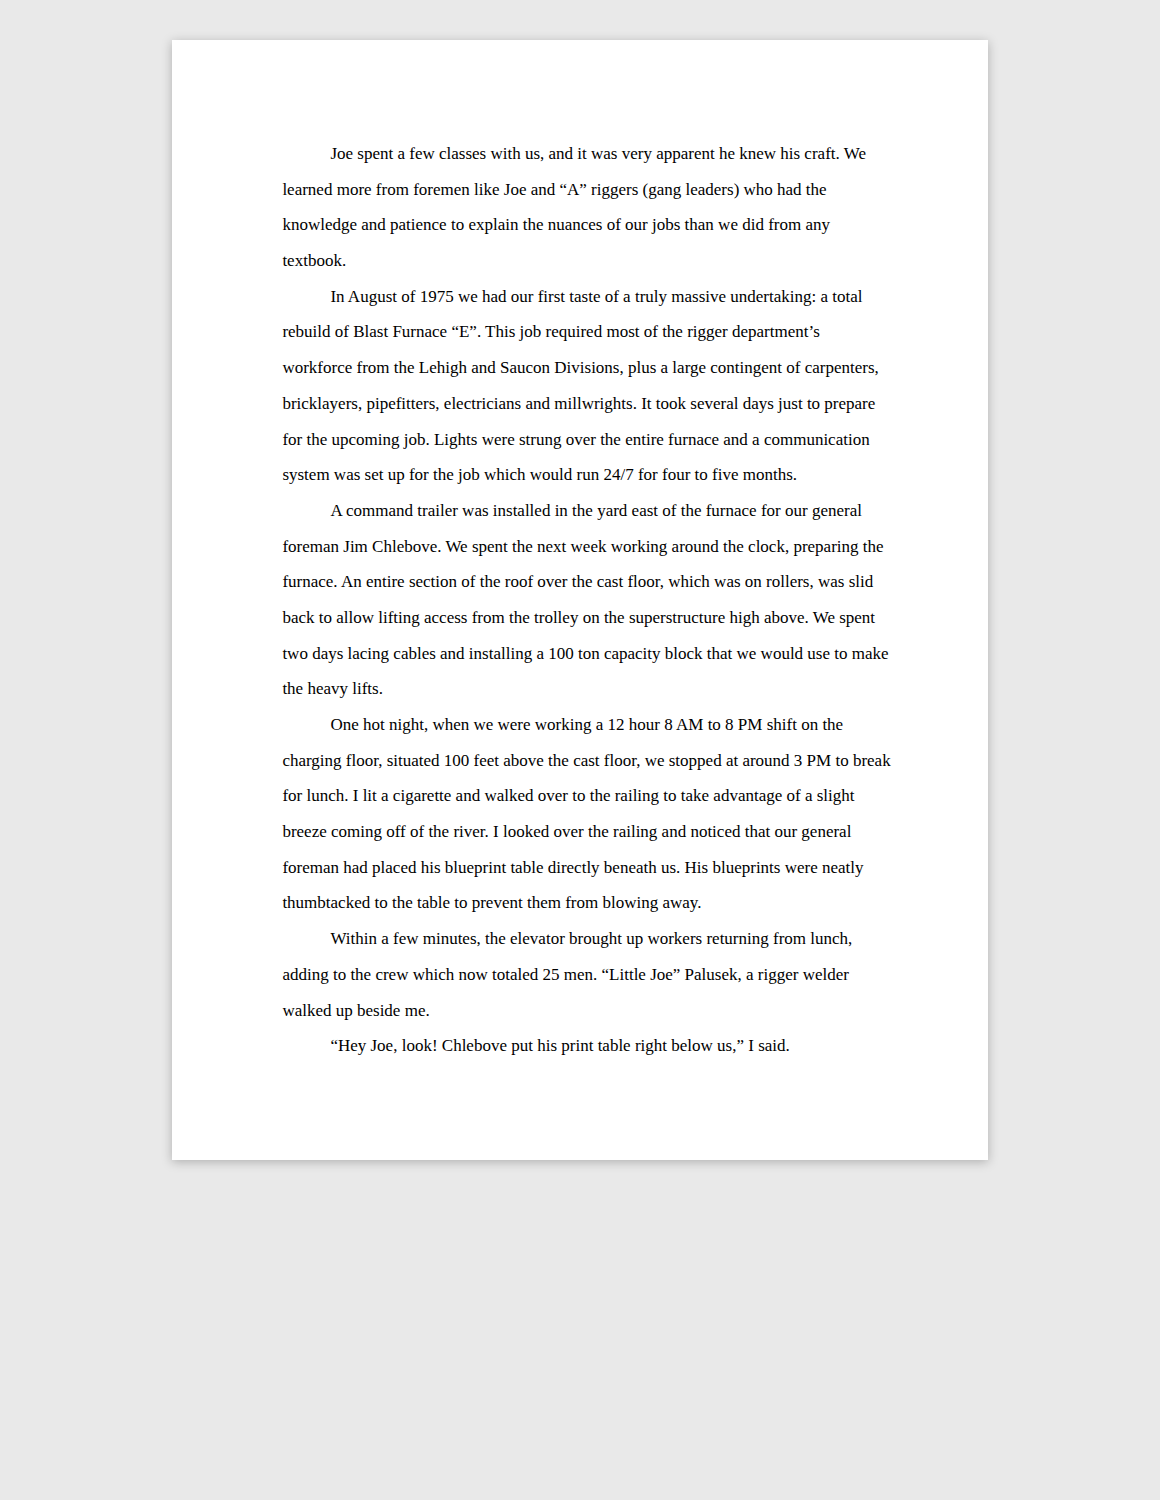Joe spent a few classes with us, and it was very apparent he knew his craft. We learned more from foremen like Joe and “A” riggers (gang leaders) who had the knowledge and patience to explain the nuances of our jobs than we did from any textbook.
In August of 1975 we had our first taste of a truly massive undertaking: a total rebuild of Blast Furnace “E”. This job required most of the rigger department’s workforce from the Lehigh and Saucon Divisions, plus a large contingent of carpenters, bricklayers, pipefitters, electricians and millwrights. It took several days just to prepare for the upcoming job. Lights were strung over the entire furnace and a communication system was set up for the job which would run 24/7 for four to five months.
A command trailer was installed in the yard east of the furnace for our general foreman Jim Chlebove. We spent the next week working around the clock, preparing the furnace. An entire section of the roof over the cast floor, which was on rollers, was slid back to allow lifting access from the trolley on the superstructure high above. We spent two days lacing cables and installing a 100 ton capacity block that we would use to make the heavy lifts.
One hot night, when we were working a 12 hour 8 AM to 8 PM shift on the charging floor, situated 100 feet above the cast floor, we stopped at around 3 PM to break for lunch. I lit a cigarette and walked over to the railing to take advantage of a slight breeze coming off of the river. I looked over the railing and noticed that our general foreman had placed his blueprint table directly beneath us. His blueprints were neatly thumbtacked to the table to prevent them from blowing away.
Within a few minutes, the elevator brought up workers returning from lunch, adding to the crew which now totaled 25 men. “Little Joe” Palusek, a rigger welder walked up beside me.
“Hey Joe, look! Chlebove put his print table right below us,” I said.